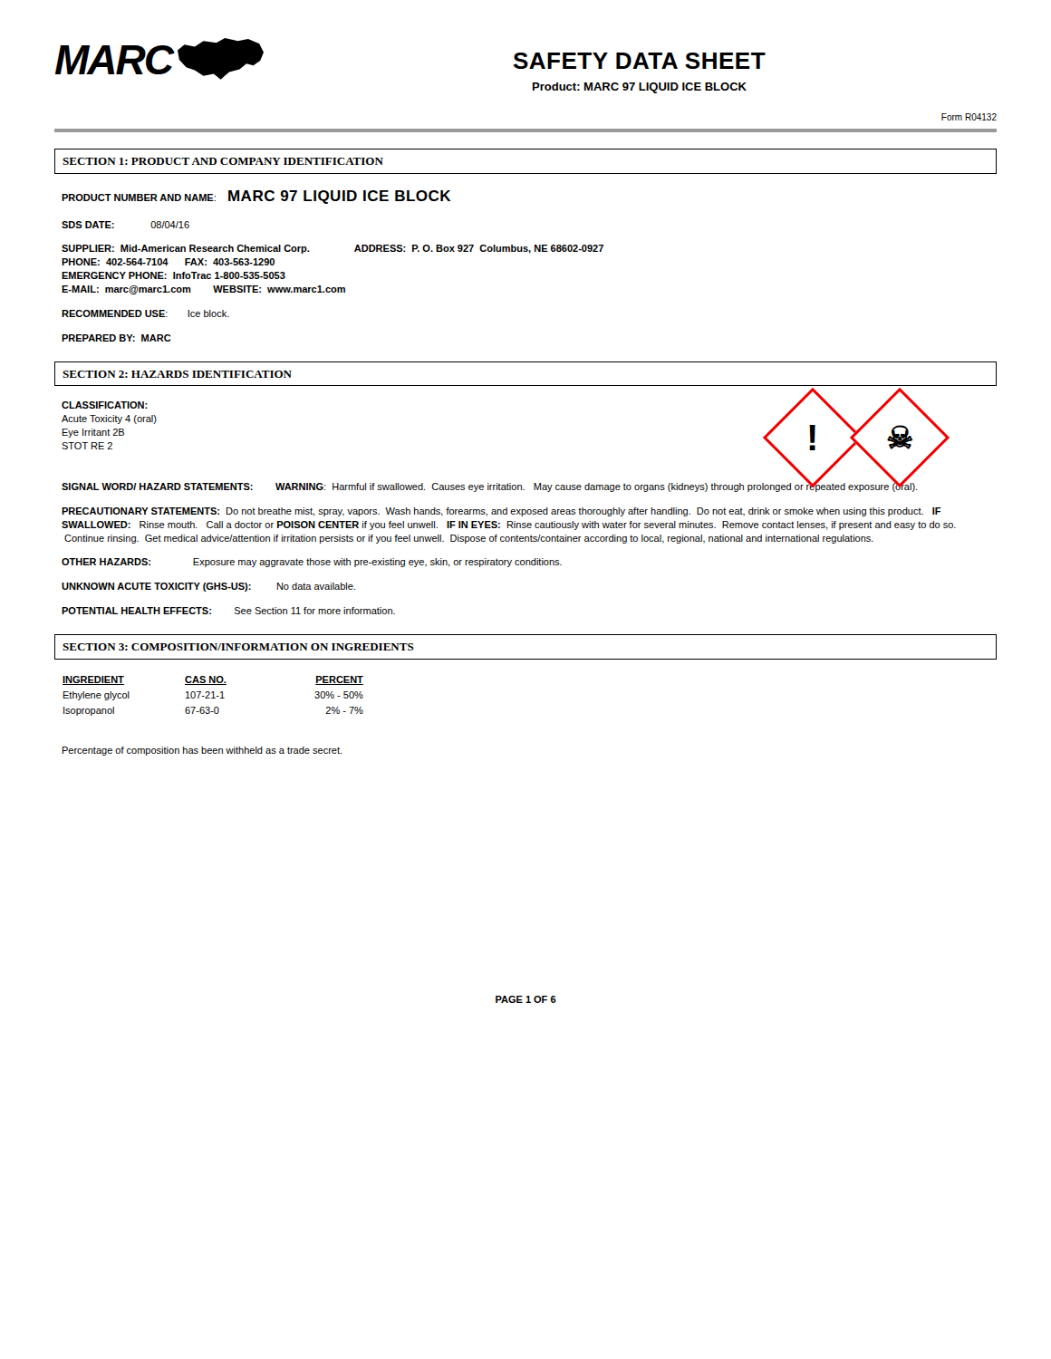MARC
SAFETY DATA SHEET
Product: MARC 97 LIQUID ICE BLOCK
Form R04132
SECTION 1: PRODUCT AND COMPANY IDENTIFICATION
PRODUCT NUMBER AND NAME: MARC 97 LIQUID ICE BLOCK
SDS DATE: 08/04/16
SUPPLIER: Mid-American Research Chemical Corp. ADDRESS: P. O. Box 927 Columbus, NE 68602-0927
PHONE: 402-564-7104 FAX: 403-563-1290
EMERGENCY PHONE: InfoTrac 1-800-535-5053
E-MAIL: marc@marc1.com WEBSITE: www.marc1.com
RECOMMENDED USE: Ice block.
PREPARED BY: MARC
SECTION 2: HAZARDS IDENTIFICATION
CLASSIFICATION:
Acute Toxicity 4 (oral)
Eye Irritant 2B
STOT RE 2
!
☠
SIGNAL WORD/ HAZARD STATEMENTS: WARNING: Harmful if swallowed. Causes eye irritation. May cause damage to organs (kidneys) through prolonged or repeated exposure (oral).
PRECAUTIONARY STATEMENTS: Do not breathe mist, spray, vapors. Wash hands, forearms, and exposed areas thoroughly after handling. Do not eat, drink or smoke when using this product. IF SWALLOWED: Rinse mouth. Call a doctor or POISON CENTER if you feel unwell. IF IN EYES: Rinse cautiously with water for several minutes. Remove contact lenses, if present and easy to do so. Continue rinsing. Get medical advice/attention if irritation persists or if you feel unwell. Dispose of contents/container according to local, regional, national and international regulations.
OTHER HAZARDS: Exposure may aggravate those with pre-existing eye, skin, or respiratory conditions.
UNKNOWN ACUTE TOXICITY (GHS-US): No data available.
POTENTIAL HEALTH EFFECTS: See Section 11 for more information.
SECTION 3: COMPOSITION/INFORMATION ON INGREDIENTS
| INGREDIENT | CAS NO. | PERCENT |
| --- | --- | --- |
| Ethylene glycol | 107-21-1 | 30% - 50% |
| Isopropanol | 67-63-0 | 2% - 7% |
Percentage of composition has been withheld as a trade secret.
PAGE 1 OF 6